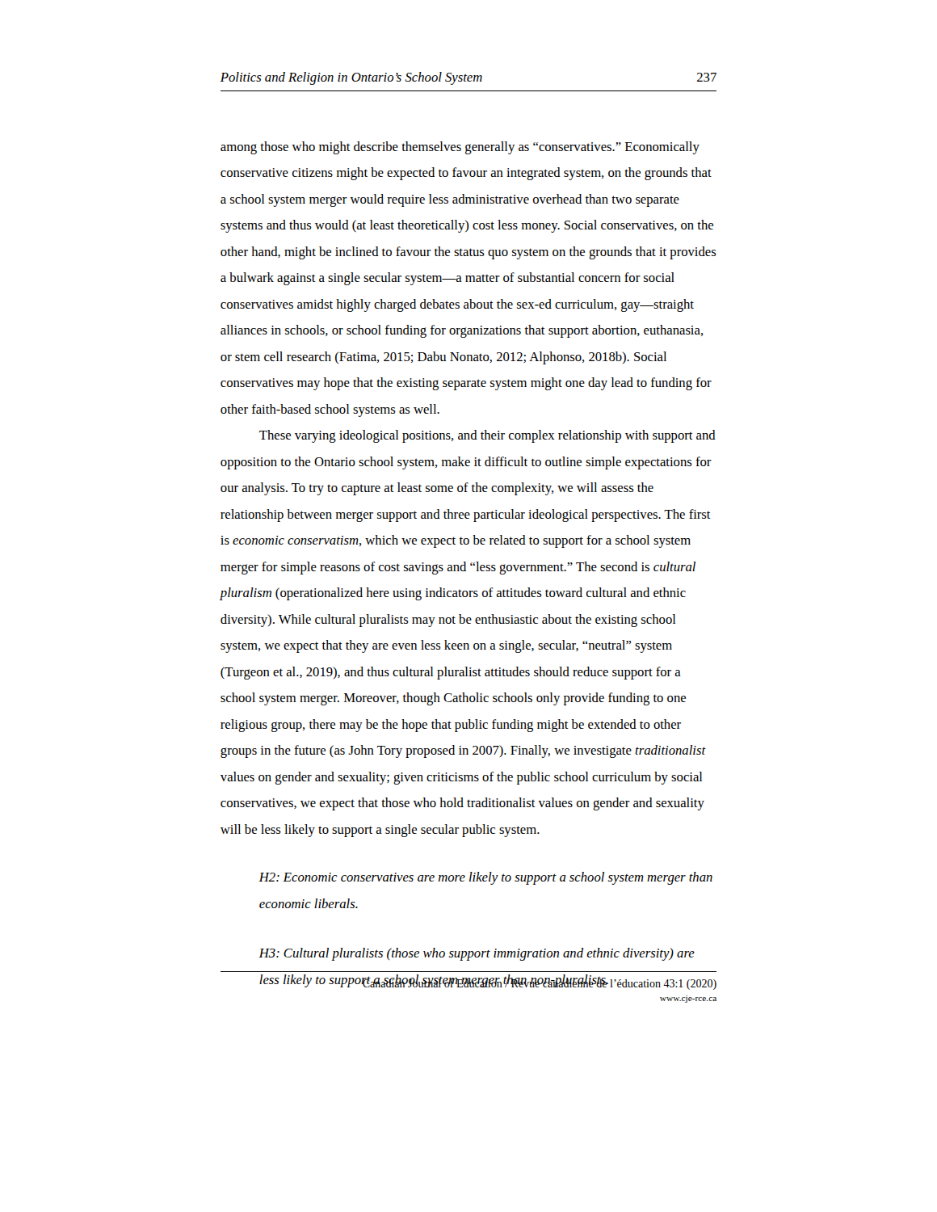Politics and Religion in Ontario’s School System 237
among those who might describe themselves generally as “conservatives.” Economically conservative citizens might be expected to favour an integrated system, on the grounds that a school system merger would require less administrative overhead than two separate systems and thus would (at least theoretically) cost less money. Social conservatives, on the other hand, might be inclined to favour the status quo system on the grounds that it provides a bulwark against a single secular system—a matter of substantial concern for social conservatives amidst highly charged debates about the sex-ed curriculum, gay—straight alliances in schools, or school funding for organizations that support abortion, euthanasia, or stem cell research (Fatima, 2015; Dabu Nonato, 2012; Alphonso, 2018b). Social conservatives may hope that the existing separate system might one day lead to funding for other faith-based school systems as well.
These varying ideological positions, and their complex relationship with support and opposition to the Ontario school system, make it difficult to outline simple expectations for our analysis. To try to capture at least some of the complexity, we will assess the relationship between merger support and three particular ideological perspectives. The first is economic conservatism, which we expect to be related to support for a school system merger for simple reasons of cost savings and “less government.” The second is cultural pluralism (operationalized here using indicators of attitudes toward cultural and ethnic diversity). While cultural pluralists may not be enthusiastic about the existing school system, we expect that they are even less keen on a single, secular, “neutral” system (Turgeon et al., 2019), and thus cultural pluralist attitudes should reduce support for a school system merger. Moreover, though Catholic schools only provide funding to one religious group, there may be the hope that public funding might be extended to other groups in the future (as John Tory proposed in 2007). Finally, we investigate traditionalist values on gender and sexuality; given criticisms of the public school curriculum by social conservatives, we expect that those who hold traditionalist values on gender and sexuality will be less likely to support a single secular public system.
H2: Economic conservatives are more likely to support a school system merger than economic liberals.
H3: Cultural pluralists (those who support immigration and ethnic diversity) are less likely to support a school system merger than non-pluralists.
Canadian Journal of Education / Revue canadienne de l’éducation 43:1 (2020) www.cje-rce.ca